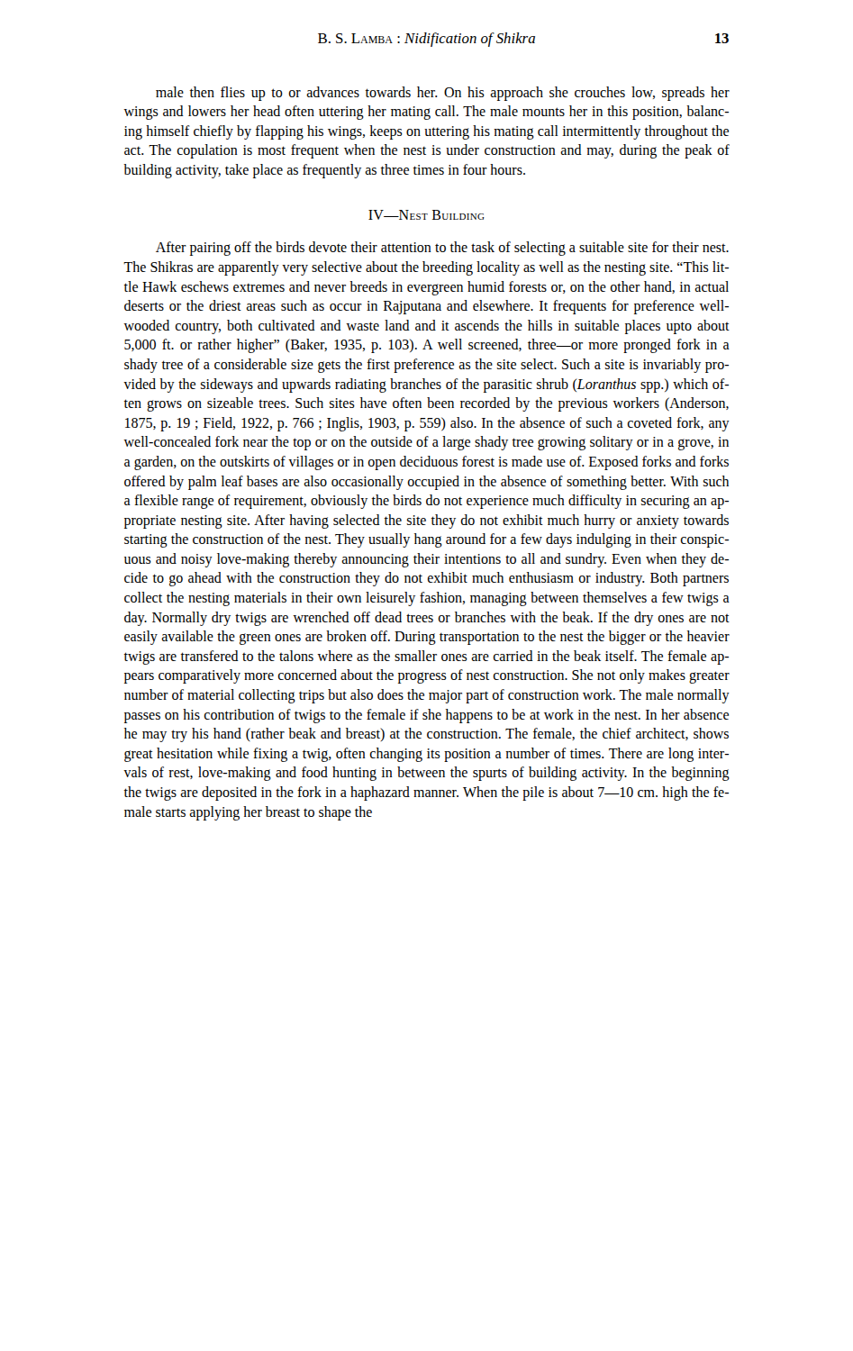B. S. Lamba : Nidification of Shikra 13
male then flies up to or advances towards her. On his approach she crouches low, spreads her wings and lowers her head often uttering her mating call. The male mounts her in this position, balancing himself chiefly by flapping his wings, keeps on uttering his mating call intermittently throughout the act. The copulation is most frequent when the nest is under construction and may, during the peak of building activity, take place as frequently as three times in four hours.
IV—Nest Building
After pairing off the birds devote their attention to the task of selecting a suitable site for their nest. The Shikras are apparently very selective about the breeding locality as well as the nesting site. “This little Hawk eschews extremes and never breeds in evergreen humid forests or, on the other hand, in actual deserts or the driest areas such as occur in Rajputana and elsewhere. It frequents for preference well-wooded country, both cultivated and waste land and it ascends the hills in suitable places upto about 5,000 ft. or rather higher” (Baker, 1935, p. 103). A well screened, three—or more pronged fork in a shady tree of a considerable size gets the first preference as the site select. Such a site is invariably provided by the sideways and upwards radiating branches of the parasitic shrub (Loranthus spp.) which often grows on sizeable trees. Such sites have often been recorded by the previous workers (Anderson, 1875, p. 19 ; Field, 1922, p. 766 ; Inglis, 1903, p. 559) also. In the absence of such a coveted fork, any well-concealed fork near the top or on the outside of a large shady tree growing solitary or in a grove, in a garden, on the outskirts of villages or in open deciduous forest is made use of. Exposed forks and forks offered by palm leaf bases are also occasionally occupied in the absence of something better. With such a flexible range of requirement, obviously the birds do not experience much difficulty in securing an appropriate nesting site. After having selected the site they do not exhibit much hurry or anxiety towards starting the construction of the nest. They usually hang around for a few days indulging in their conspicuous and noisy love-making thereby announcing their intentions to all and sundry. Even when they decide to go ahead with the construction they do not exhibit much enthusiasm or industry. Both partners collect the nesting materials in their own leisurely fashion, managing between themselves a few twigs a day. Normally dry twigs are wrenched off dead trees or branches with the beak. If the dry ones are not easily available the green ones are broken off. During transportation to the nest the bigger or the heavier twigs are transfered to the talons where as the smaller ones are carried in the beak itself. The female appears comparatively more concerned about the progress of nest construction. She not only makes greater number of material collecting trips but also does the major part of construction work. The male normally passes on his contribution of twigs to the female if she happens to be at work in the nest. In her absence he may try his hand (rather beak and breast) at the construction. The female, the chief architect, shows great hesitation while fixing a twig, often changing its position a number of times. There are long intervals of rest, love-making and food hunting in between the spurts of building activity. In the beginning the twigs are deposited in the fork in a haphazard manner. When the pile is about 7—10 cm. high the female starts applying her breast to shape the